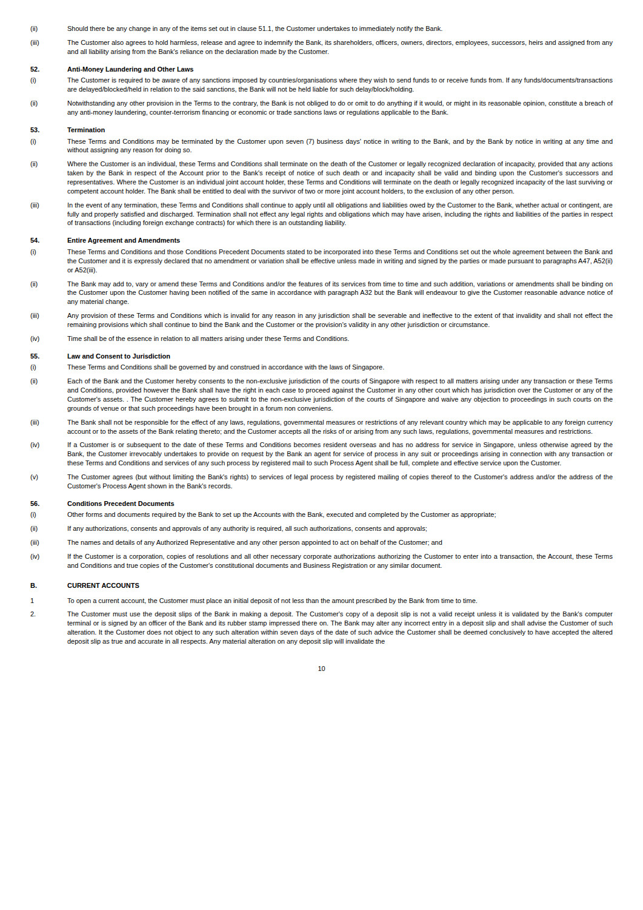(ii)
Should there be any change in any of the items set out in clause 51.1, the Customer undertakes to immediately notify the Bank.
(iii)
The Customer also agrees to hold harmless, release and agree to indemnify the Bank, its shareholders, officers, owners, directors, employees, successors, heirs and assigned from any and all liability arising from the Bank's reliance on the declaration made by the Customer.
52.
Anti-Money Laundering and Other Laws
(i)
The Customer is required to be aware of any sanctions imposed by countries/organisations where they wish to send funds to or receive funds from. If any funds/documents/transactions are delayed/blocked/held in relation to the said sanctions, the Bank will not be held liable for such delay/block/holding.
(ii)
Notwithstanding any other provision in the Terms to the contrary, the Bank is not obliged to do or omit to do anything if it would, or might in its reasonable opinion, constitute a breach of any anti-money laundering, counter-terrorism financing or economic or trade sanctions laws or regulations applicable to the Bank.
53.
Termination
(i)
These Terms and Conditions may be terminated by the Customer upon seven (7) business days' notice in writing to the Bank, and by the Bank by notice in writing at any time and without assigning any reason for doing so.
(ii)
Where the Customer is an individual, these Terms and Conditions shall terminate on the death of the Customer or legally recognized declaration of incapacity, provided that any actions taken by the Bank in respect of the Account prior to the Bank's receipt of notice of such death or and incapacity shall be valid and binding upon the Customer's successors and representatives. Where the Customer is an individual joint account holder, these Terms and Conditions will terminate on the death or legally recognized incapacity of the last surviving or competent account holder. The Bank shall be entitled to deal with the survivor of two or more joint account holders, to the exclusion of any other person.
(iii)
In the event of any termination, these Terms and Conditions shall continue to apply until all obligations and liabilities owed by the Customer to the Bank, whether actual or contingent, are fully and properly satisfied and discharged. Termination shall not effect any legal rights and obligations which may have arisen, including the rights and liabilities of the parties in respect of transactions (including foreign exchange contracts) for which there is an outstanding liability.
54.
Entire Agreement and Amendments
(i)
These Terms and Conditions and those Conditions Precedent Documents stated to be incorporated into these Terms and Conditions set out the whole agreement between the Bank and the Customer and it is expressly declared that no amendment or variation shall be effective unless made in writing and signed by the parties or made pursuant to paragraphs A47, A52(ii) or A52(iii).
(ii)
The Bank may add to, vary or amend these Terms and Conditions and/or the features of its services from time to time and such addition, variations or amendments shall be binding on the Customer upon the Customer having been notified of the same in accordance with paragraph A32 but the Bank will endeavour to give the Customer reasonable advance notice of any material change.
(iii)
Any provision of these Terms and Conditions which is invalid for any reason in any jurisdiction shall be severable and ineffective to the extent of that invalidity and shall not effect the remaining provisions which shall continue to bind the Bank and the Customer or the provision's validity in any other jurisdiction or circumstance.
(iv)
Time shall be of the essence in relation to all matters arising under these Terms and Conditions.
55.
Law and Consent to Jurisdiction
(i)
These Terms and Conditions shall be governed by and construed in accordance with the laws of Singapore.
(ii)
Each of the Bank and the Customer hereby consents to the non-exclusive jurisdiction of the courts of Singapore with respect to all matters arising under any transaction or these Terms and Conditions, provided however the Bank shall have the right in each case to proceed against the Customer in any other court which has jurisdiction over the Customer or any of the Customer's assets. . The Customer hereby agrees to submit to the non-exclusive jurisdiction of the courts of Singapore and waive any objection to proceedings in such courts on the grounds of venue or that such proceedings have been brought in a forum non conveniens.
(iii)
The Bank shall not be responsible for the effect of any laws, regulations, governmental measures or restrictions of any relevant country which may be applicable to any foreign currency account or to the assets of the Bank relating thereto; and the Customer accepts all the risks of or arising from any such laws, regulations, governmental measures and restrictions.
(iv)
If a Customer is or subsequent to the date of these Terms and Conditions becomes resident overseas and has no address for service in Singapore, unless otherwise agreed by the Bank, the Customer irrevocably undertakes to provide on request by the Bank an agent for service of process in any suit or proceedings arising in connection with any transaction or these Terms and Conditions and services of any such process by registered mail to such Process Agent shall be full, complete and effective service upon the Customer.
(v)
The Customer agrees (but without limiting the Bank's rights) to services of legal process by registered mailing of copies thereof to the Customer's address and/or the address of the Customer's Process Agent shown in the Bank's records.
56.
Conditions Precedent Documents
(i)
Other forms and documents required by the Bank to set up the Accounts with the Bank, executed and completed by the Customer as appropriate;
(ii)
If any authorizations, consents and approvals of any authority is required, all such authorizations, consents and approvals;
(iii)
The names and details of any Authorized Representative and any other person appointed to act on behalf of the Customer; and
(iv)
If the Customer is a corporation, copies of resolutions and all other necessary corporate authorizations authorizing the Customer to enter into a transaction, the Account, these Terms and Conditions and true copies of the Customer's constitutional documents and Business Registration or any similar document.
B.
CURRENT ACCOUNTS
1
To open a current account, the Customer must place an initial deposit of not less than the amount prescribed by the Bank from time to time.
2.
The Customer must use the deposit slips of the Bank in making a deposit. The Customer's copy of a deposit slip is not a valid receipt unless it is validated by the Bank's computer terminal or is signed by an officer of the Bank and its rubber stamp impressed there on. The Bank may alter any incorrect entry in a deposit slip and shall advise the Customer of such alteration. It the Customer does not object to any such alteration within seven days of the date of such advice the Customer shall be deemed conclusively to have accepted the altered deposit slip as true and accurate in all respects. Any material alteration on any deposit slip will invalidate the
10